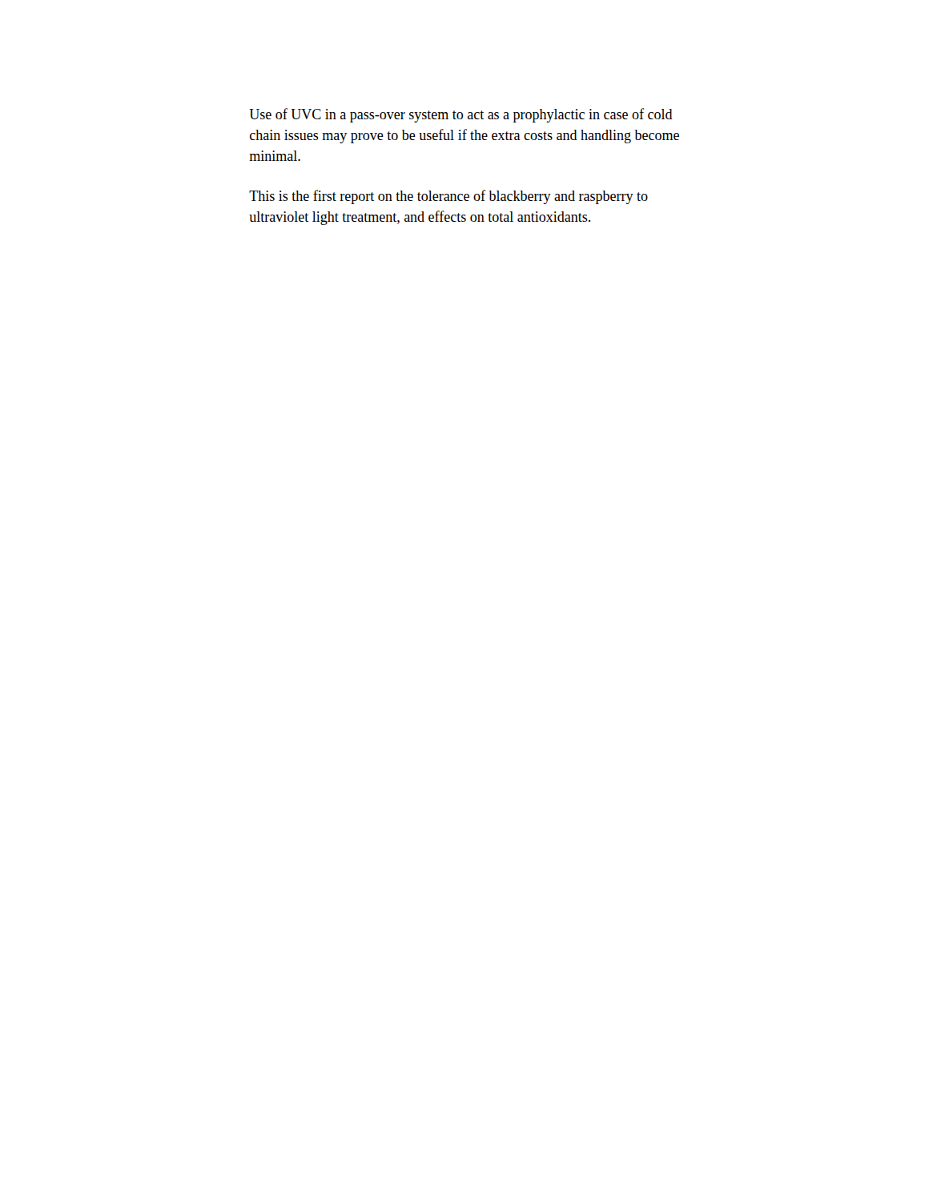Use of UVC in a pass-over system to act as a prophylactic in case of cold chain issues may prove to be useful if the extra costs and handling become minimal.
This is the first report on the tolerance of blackberry and raspberry to ultraviolet light treatment, and effects on total antioxidants.